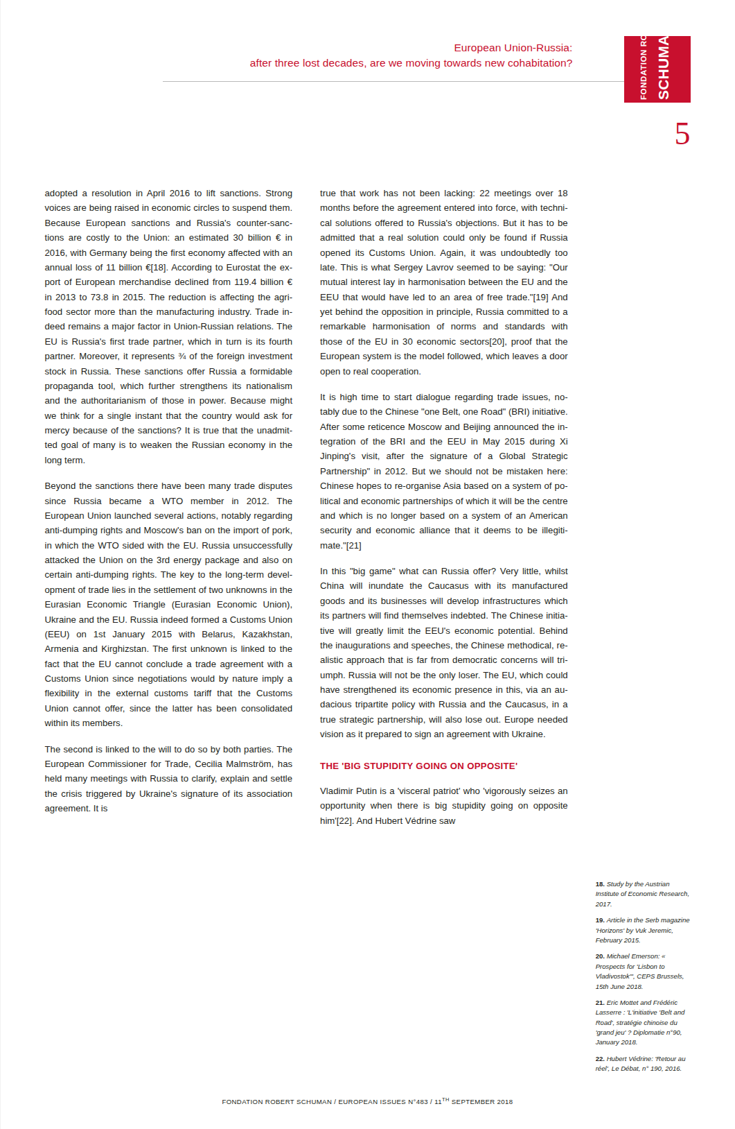FONDATION ROBERT SCHUMAN
European Union-Russia:
after three lost decades, are we moving towards new cohabitation?
5
adopted a resolution in April 2016 to lift sanctions. Strong voices are being raised in economic circles to suspend them. Because European sanctions and Russia's counter-sanctions are costly to the Union: an estimated 30 billion € in 2016, with Germany being the first economy affected with an annual loss of 11 billion €[18]. According to Eurostat the export of European merchandise declined from 119.4 billion € in 2013 to 73.8 in 2015. The reduction is affecting the agri-food sector more than the manufacturing industry. Trade indeed remains a major factor in Union-Russian relations. The EU is Russia's first trade partner, which in turn is its fourth partner. Moreover, it represents ¾ of the foreign investment stock in Russia. These sanctions offer Russia a formidable propaganda tool, which further strengthens its nationalism and the authoritarianism of those in power. Because might we think for a single instant that the country would ask for mercy because of the sanctions? It is true that the unadmitted goal of many is to weaken the Russian economy in the long term.
Beyond the sanctions there have been many trade disputes since Russia became a WTO member in 2012. The European Union launched several actions, notably regarding anti-dumping rights and Moscow's ban on the import of pork, in which the WTO sided with the EU. Russia unsuccessfully attacked the Union on the 3rd energy package and also on certain anti-dumping rights. The key to the long-term development of trade lies in the settlement of two unknowns in the Eurasian Economic Triangle (Eurasian Economic Union), Ukraine and the EU. Russia indeed formed a Customs Union (EEU) on 1st January 2015 with Belarus, Kazakhstan, Armenia and Kirghizstan. The first unknown is linked to the fact that the EU cannot conclude a trade agreement with a Customs Union since negotiations would by nature imply a flexibility in the external customs tariff that the Customs Union cannot offer, since the latter has been consolidated within its members.
The second is linked to the will to do so by both parties. The European Commissioner for Trade, Cecilia Malmström, has held many meetings with Russia to clarify, explain and settle the crisis triggered by Ukraine's signature of its association agreement. It is
true that work has not been lacking: 22 meetings over 18 months before the agreement entered into force, with technical solutions offered to Russia's objections. But it has to be admitted that a real solution could only be found if Russia opened its Customs Union. Again, it was undoubtedly too late. This is what Sergey Lavrov seemed to be saying: "Our mutual interest lay in harmonisation between the EU and the EEU that would have led to an area of free trade."[19] And yet behind the opposition in principle, Russia committed to a remarkable harmonisation of norms and standards with those of the EU in 30 economic sectors[20], proof that the European system is the model followed, which leaves a door open to real cooperation.
It is high time to start dialogue regarding trade issues, notably due to the Chinese "one Belt, one Road" (BRI) initiative. After some reticence Moscow and Beijing announced the integration of the BRI and the EEU in May 2015 during Xi Jinping's visit, after the signature of a Global Strategic Partnership" in 2012. But we should not be mistaken here: Chinese hopes to re-organise Asia based on a system of political and economic partnerships of which it will be the centre and which is no longer based on a system of an American security and economic alliance that it deems to be illegitimate."[21]
In this "big game" what can Russia offer? Very little, whilst China will inundate the Caucasus with its manufactured goods and its businesses will develop infrastructures which its partners will find themselves indebted. The Chinese initiative will greatly limit the EEU's economic potential. Behind the inaugurations and speeches, the Chinese methodical, realistic approach that is far from democratic concerns will triumph. Russia will not be the only loser. The EU, which could have strengthened its economic presence in this, via an audacious tripartite policy with Russia and the Caucasus, in a true strategic partnership, will also lose out. Europe needed vision as it prepared to sign an agreement with Ukraine.
The 'big stupidity going on opposite'
Vladimir Putin is a 'visceral patriot' who 'vigorously seizes an opportunity when there is big stupidity going on opposite him'[22]. And Hubert Védrine saw
18. Study by the Austrian Institute of Economic Research, 2017.
19. Article in the Serb magazine 'Horizons' by Vuk Jeremic, February 2015.
20. Michael Emerson: « Prospects for 'Lisbon to Vladivostok'", CEPS Brussels, 15th June 2018.
21. Eric Mottet and Frédéric Lasserre : 'L'initiative 'Belt and Road', stratégie chinoise du 'grand jeu' ? Diplomatie n°90, January 2018.
22. Hubert Védrine: 'Retour au réel', Le Débat, n° 190, 2016.
FONDATION ROBERT SCHUMAN / EUROPEAN ISSUES N°483 / 11TH SEPTEMBER 2018